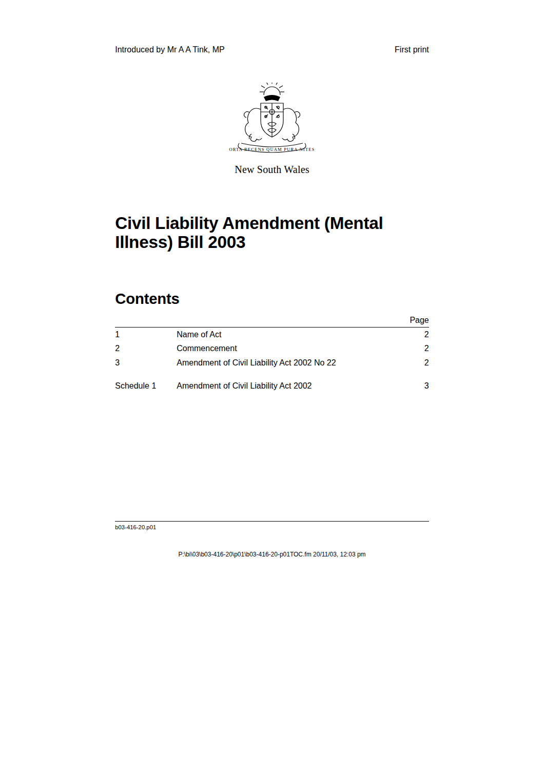Introduced by Mr A A Tink, MP
First print
ORTA RECENS QUAM PURA NITES
New South Wales
Civil Liability Amendment (Mental Illness) Bill 2003
Contents
| | | Page |
| --- | --- | --- |
| 1 | Name of Act | 2 |
| 2 | Commencement | 2 |
| 3 | Amendment of Civil Liability Act 2002 No 22 | 2 |
| Schedule 1 | Amendment of Civil Liability Act 2002 | 3 |
b03-416-20.p01
P:\bi\03\b03-416-20\p01\b03-416-20-p01TOC.fm 20/11/03, 12:03 pm